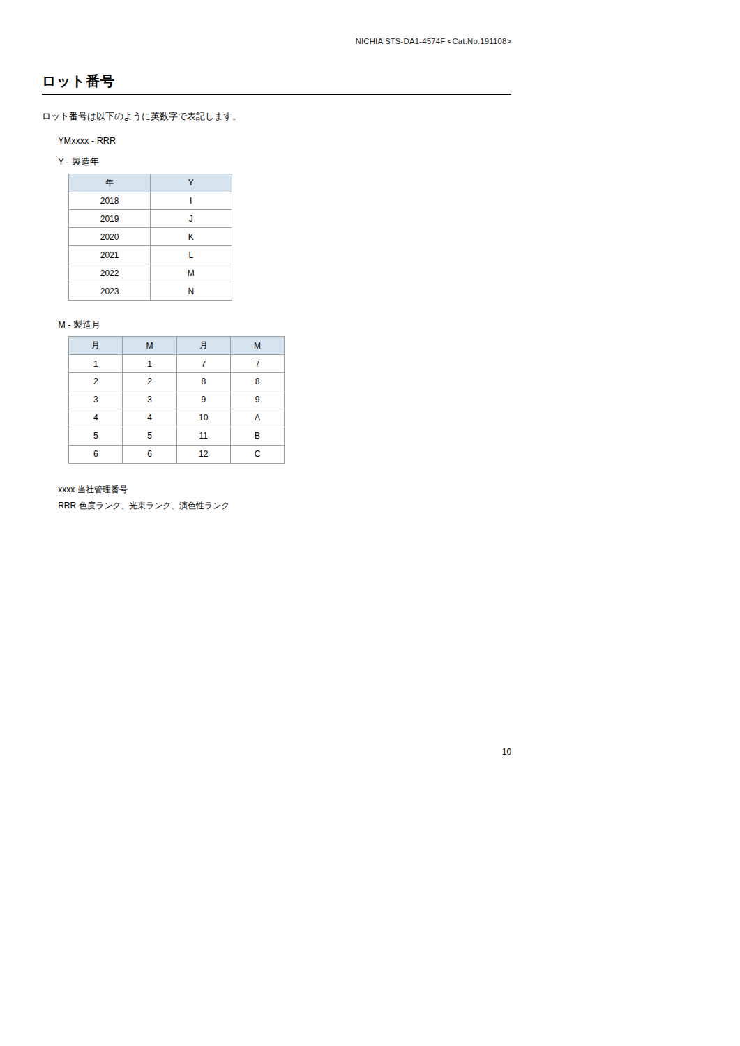NICHIA STS-DA1-4574F <Cat.No.191108>
ロット番号
ロット番号は以下のように英数字で表記します。
YMxxxx - RRR
Y - 製造年
| 年 | Y |
| --- | --- |
| 2018 | I |
| 2019 | J |
| 2020 | K |
| 2021 | L |
| 2022 | M |
| 2023 | N |
M - 製造月
| 月 | M | 月 | M |
| --- | --- | --- | --- |
| 1 | 1 | 7 | 7 |
| 2 | 2 | 8 | 8 |
| 3 | 3 | 9 | 9 |
| 4 | 4 | 10 | A |
| 5 | 5 | 11 | B |
| 6 | 6 | 12 | C |
xxxx-当社管理番号
RRR-色度ランク、光束ランク、演色性ランク
10